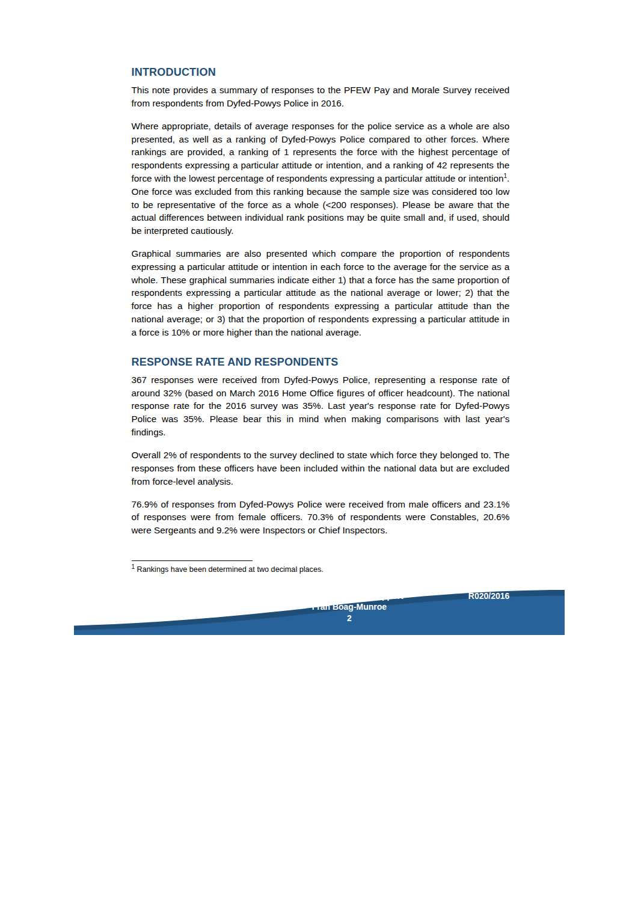INTRODUCTION
This note provides a summary of responses to the PFEW Pay and Morale Survey received from respondents from Dyfed-Powys Police in 2016.
Where appropriate, details of average responses for the police service as a whole are also presented, as well as a ranking of Dyfed-Powys Police compared to other forces. Where rankings are provided, a ranking of 1 represents the force with the highest percentage of respondents expressing a particular attitude or intention, and a ranking of 42 represents the force with the lowest percentage of respondents expressing a particular attitude or intention1. One force was excluded from this ranking because the sample size was considered too low to be representative of the force as a whole (<200 responses). Please be aware that the actual differences between individual rank positions may be quite small and, if used, should be interpreted cautiously.
Graphical summaries are also presented which compare the proportion of respondents expressing a particular attitude or intention in each force to the average for the service as a whole. These graphical summaries indicate either 1) that a force has the same proportion of respondents expressing a particular attitude as the national average or lower; 2) that the force has a higher proportion of respondents expressing a particular attitude than the national average; or 3) that the proportion of respondents expressing a particular attitude in a force is 10% or more higher than the national average.
RESPONSE RATE AND RESPONDENTS
367 responses were received from Dyfed-Powys Police, representing a response rate of around 32% (based on March 2016 Home Office figures of officer headcount). The national response rate for the 2016 survey was 35%. Last year's response rate for Dyfed-Powys Police was 35%. Please bear this in mind when making comparisons with last year's findings.
Overall 2% of respondents to the survey declined to state which force they belonged to. The responses from these officers have been included within the national data but are excluded from force-level analysis.
76.9% of responses from Dyfed-Powys Police were received from male officers and 23.1% of responses were from female officers. 70.3% of respondents were Constables, 20.6% were Sergeants and 9.2% were Inspectors or Chief Inspectors.
1 Rankings have been determined at two decimal places.
Pay And Morale Survey 2016
Dyfed-Powys Police
Research & Policy Support
Fran Boag-Munroe2
R020/2016